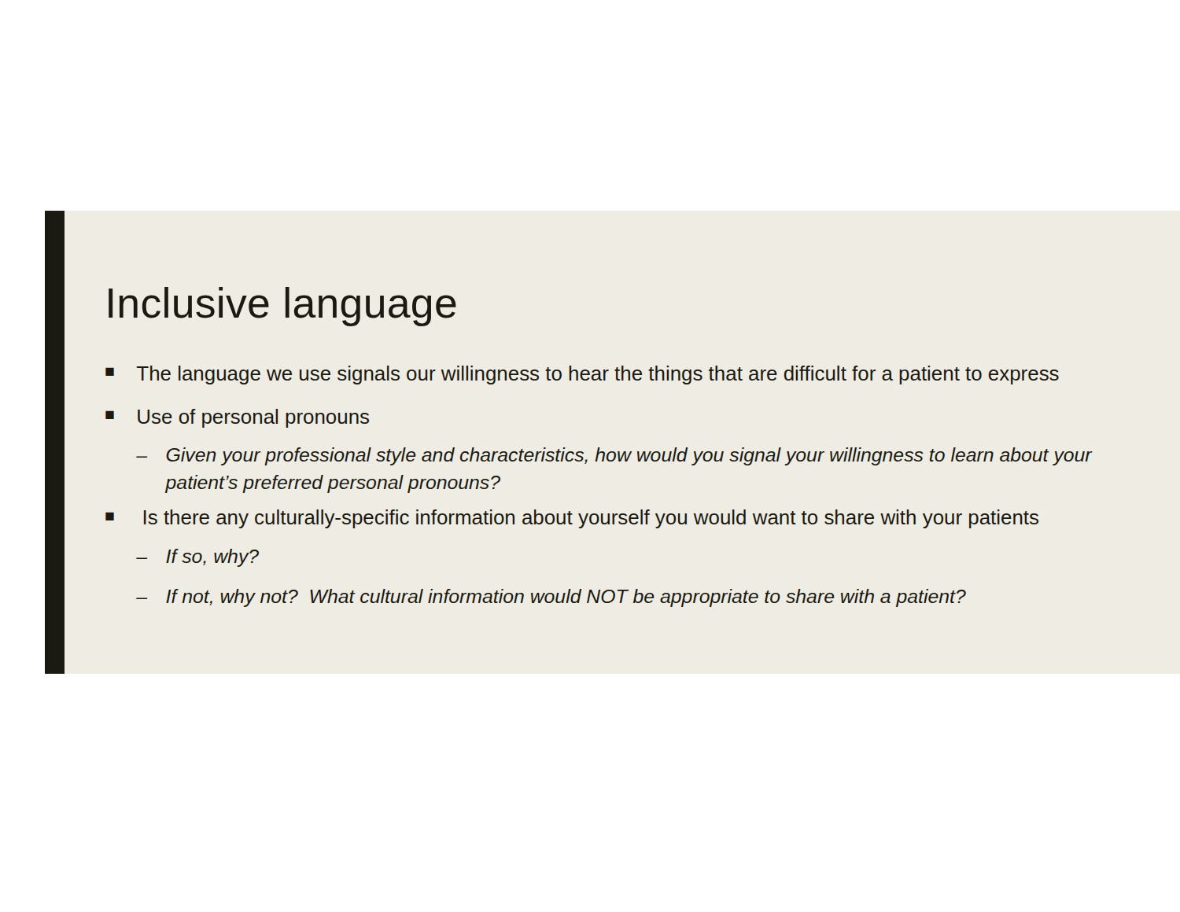Inclusive language
The language we use signals our willingness to hear the things that are difficult for a patient to express
Use of personal pronouns
Given your professional style and characteristics, how would you signal your willingness to learn about your patient’s preferred personal pronouns?
Is there any culturally-specific information about yourself you would want to share with your patients
If so, why?
If not, why not? What cultural information would NOT be appropriate to share with a patient?